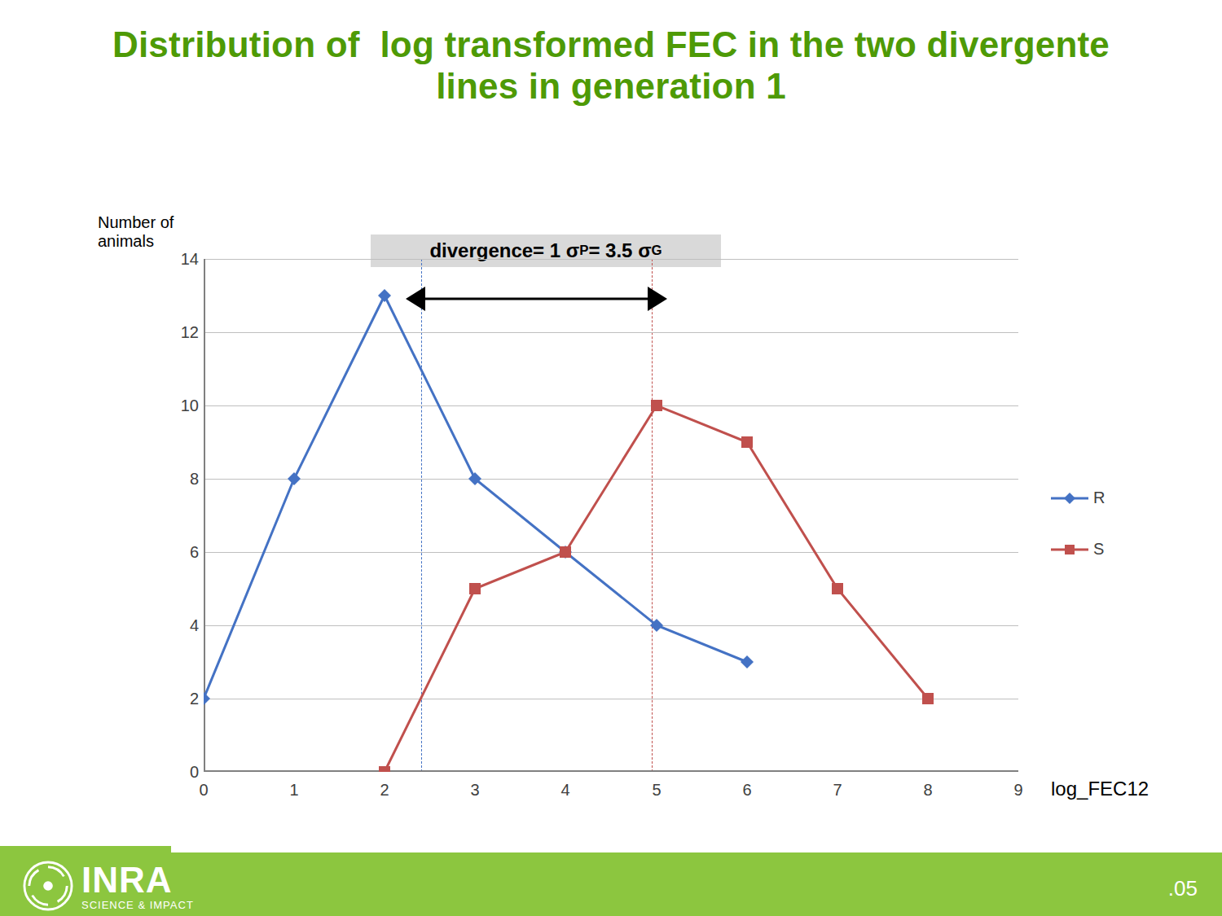Distribution of log transformed FEC in the two divergente lines in generation 1
Number of
animals
log_FEC12
divergence= 1 σP= 3.5 σG
14
12
10
8
6
4
2
0
0
1
2
3
4
5
6
7
8
9
R
S
INRA
SCIENCE & IMPACT
.05